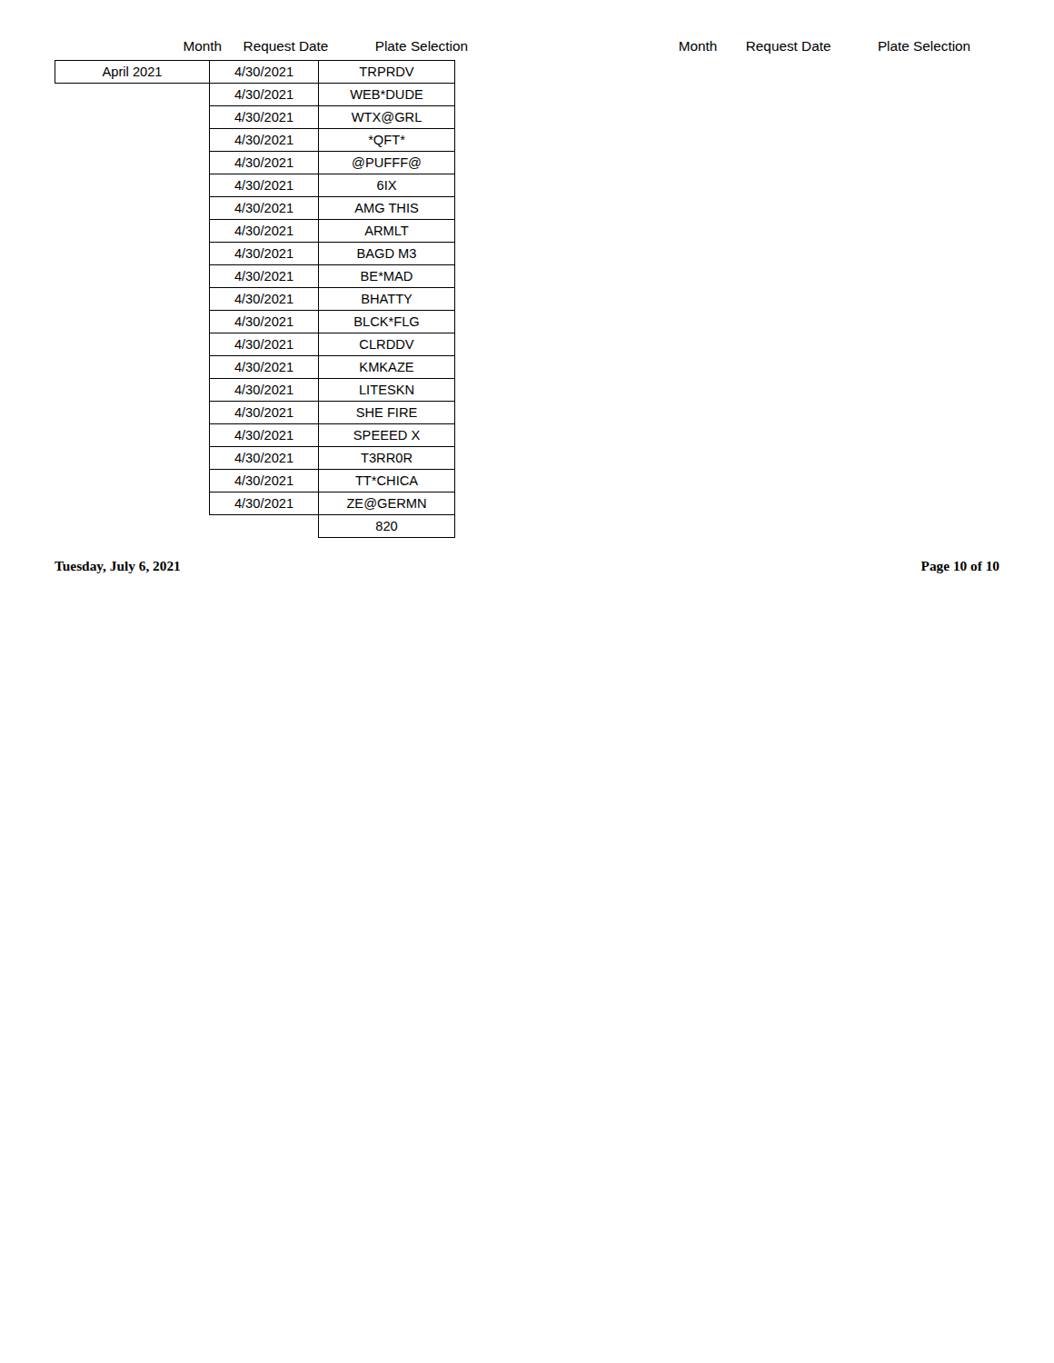| Month | Request Date | Plate Selection | | Month | Request Date | Plate Selection |
| --- | --- | --- | --- | --- | --- | --- |
| April 2021 | 4/30/2021 | TRPRDV |
| | 4/30/2021 | WEB*DUDE |
| | 4/30/2021 | WTX@GRL |
| | 4/30/2021 | *QFT* |
| | 4/30/2021 | @PUFFF@ |
| | 4/30/2021 | 6IX |
| | 4/30/2021 | AMG THIS |
| | 4/30/2021 | ARMLT |
| | 4/30/2021 | BAGD M3 |
| | 4/30/2021 | BE*MAD |
| | 4/30/2021 | BHATTY |
| | 4/30/2021 | BLCK*FLG |
| | 4/30/2021 | CLRDDV |
| | 4/30/2021 | KMKAZE |
| | 4/30/2021 | LITESKN |
| | 4/30/2021 | SHE FIRE |
| | 4/30/2021 | SPEEED X |
| | 4/30/2021 | T3RR0R |
| | 4/30/2021 | TT*CHICA |
| | 4/30/2021 | ZE@GERMN |
| | | 820 |
Tuesday, July 6, 2021 Page 10 of 10